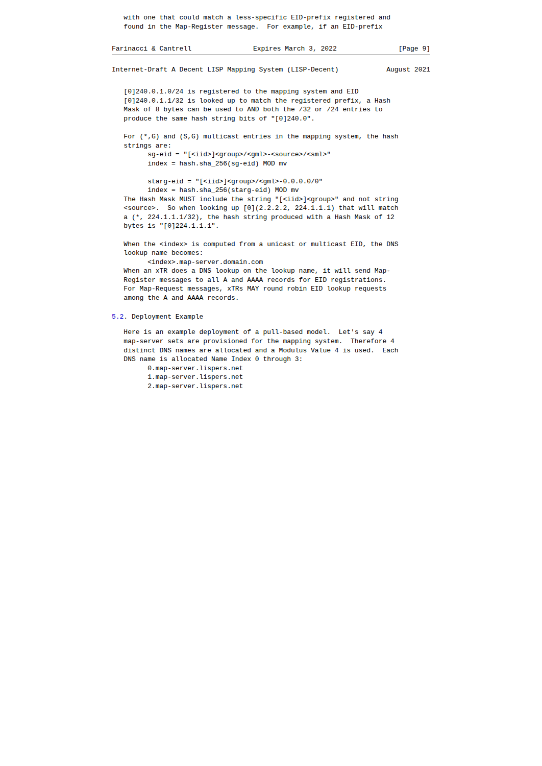with one that could match a less-specific EID-prefix registered and
found in the Map-Register message.  For example, if an EID-prefix
Farinacci & Cantrell Expires March 3, 2022 [Page 9]
Internet-Draft A Decent LISP Mapping System (LISP-Decent) August 2021
[0]240.0.1.0/24 is registered to the mapping system and EID
[0]240.0.1.1/32 is looked up to match the registered prefix, a Hash
Mask of 8 bytes can be used to AND both the /32 or /24 entries to
produce the same hash string bits of "[0]240.0".

For (*,G) and (S,G) multicast entries in the mapping system, the hash
strings are:
sg-eid = "[<iid>]<group>/<gml>-<source>/<sml>"
index = hash.sha_256(sg-eid) MOD mv

starg-eid = "[<iid>]<group>/<gml>-0.0.0.0/0"
index = hash.sha_256(starg-eid) MOD mv
The Hash Mask MUST include the string "[<iid>]<group>" and not string
<source>.  So when looking up [0](2.2.2.2, 224.1.1.1) that will match
a (*, 224.1.1.1/32), the hash string produced with a Hash Mask of 12
bytes is "[0]224.1.1.1".

When the <index> is computed from a unicast or multicast EID, the DNS
lookup name becomes:
<index>.map-server.domain.com
When an xTR does a DNS lookup on the lookup name, it will send Map-
Register messages to all A and AAAA records for EID registrations.
For Map-Request messages, xTRs MAY round robin EID lookup requests
among the A and AAAA records.
5.2. Deployment Example
Here is an example deployment of a pull-based model.  Let's say 4
map-server sets are provisioned for the mapping system.  Therefore 4
distinct DNS names are allocated and a Modulus Value 4 is used.  Each
DNS name is allocated Name Index 0 through 3:
0.map-server.lispers.net
1.map-server.lispers.net
2.map-server.lispers.net